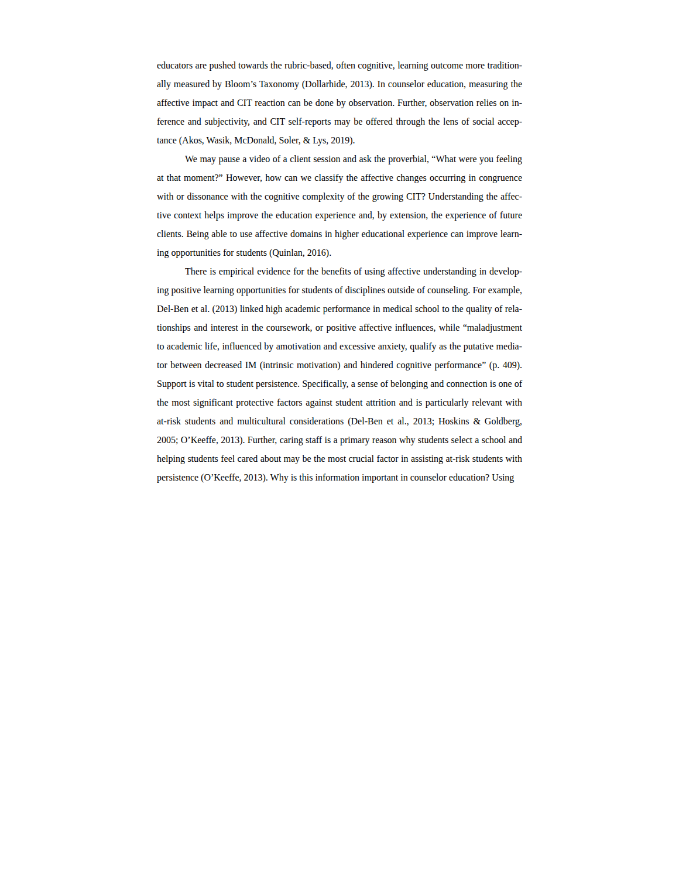educators are pushed towards the rubric-based, often cognitive, learning outcome more traditionally measured by Bloom’s Taxonomy (Dollarhide, 2013). In counselor education, measuring the affective impact and CIT reaction can be done by observation. Further, observation relies on inference and subjectivity, and CIT self-reports may be offered through the lens of social acceptance (Akos, Wasik, McDonald, Soler, & Lys, 2019).
We may pause a video of a client session and ask the proverbial, “What were you feeling at that moment?” However, how can we classify the affective changes occurring in congruence with or dissonance with the cognitive complexity of the growing CIT? Understanding the affective context helps improve the education experience and, by extension, the experience of future clients. Being able to use affective domains in higher educational experience can improve learning opportunities for students (Quinlan, 2016).
There is empirical evidence for the benefits of using affective understanding in developing positive learning opportunities for students of disciplines outside of counseling. For example, Del-Ben et al. (2013) linked high academic performance in medical school to the quality of relationships and interest in the coursework, or positive affective influences, while “maladjustment to academic life, influenced by amotivation and excessive anxiety, qualify as the putative mediator between decreased IM (intrinsic motivation) and hindered cognitive performance” (p. 409). Support is vital to student persistence. Specifically, a sense of belonging and connection is one of the most significant protective factors against student attrition and is particularly relevant with at-risk students and multicultural considerations (Del-Ben et al., 2013; Hoskins & Goldberg, 2005; O’Keeffe, 2013). Further, caring staff is a primary reason why students select a school and helping students feel cared about may be the most crucial factor in assisting at-risk students with persistence (O’Keeffe, 2013). Why is this information important in counselor education? Using